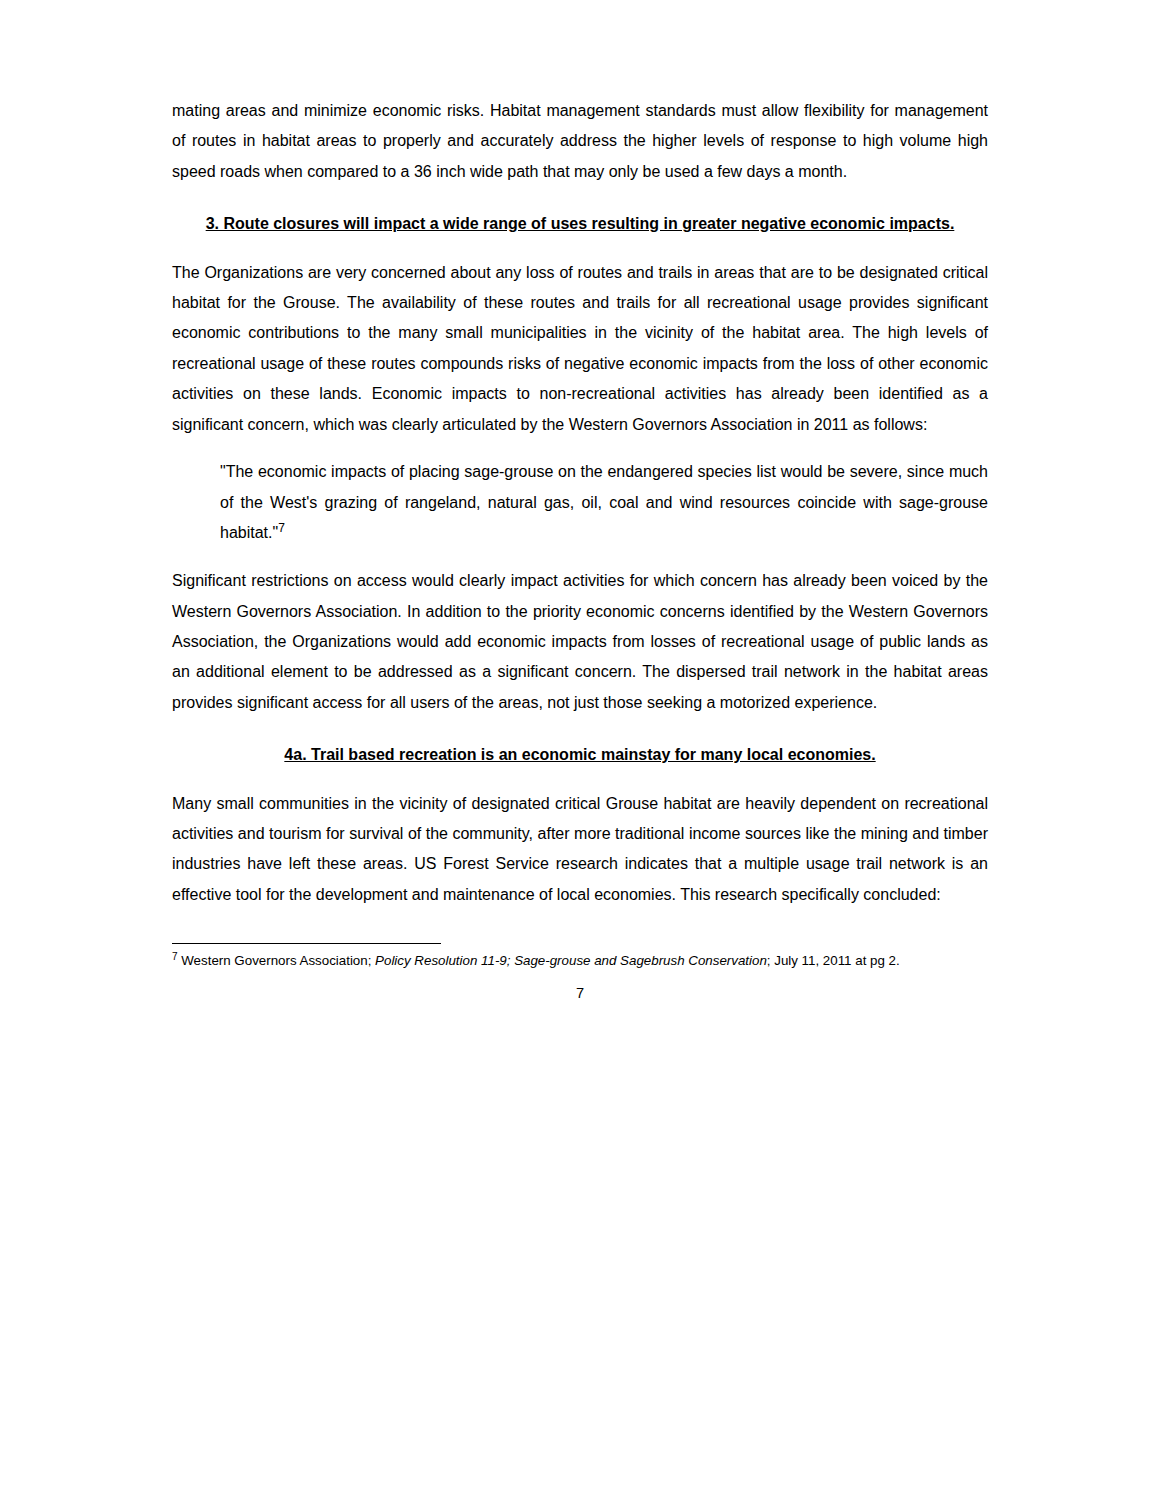mating areas and minimize economic risks. Habitat management standards must allow flexibility for management of routes in habitat areas to properly and accurately address the higher levels of response to high volume high speed roads when compared to a 36 inch wide path that may only be used a few days a month.
3. Route closures will impact a wide range of uses resulting in greater negative economic impacts.
The Organizations are very concerned about any loss of routes and trails in areas that are to be designated critical habitat for the Grouse. The availability of these routes and trails for all recreational usage provides significant economic contributions to the many small municipalities in the vicinity of the habitat area. The high levels of recreational usage of these routes compounds risks of negative economic impacts from the loss of other economic activities on these lands. Economic impacts to non-recreational activities has already been identified as a significant concern, which was clearly articulated by the Western Governors Association in 2011 as follows:
"The economic impacts of placing sage-grouse on the endangered species list would be severe, since much of the West's grazing of rangeland, natural gas, oil, coal and wind resources coincide with sage-grouse habitat."7
Significant restrictions on access would clearly impact activities for which concern has already been voiced by the Western Governors Association. In addition to the priority economic concerns identified by the Western Governors Association, the Organizations would add economic impacts from losses of recreational usage of public lands as an additional element to be addressed as a significant concern. The dispersed trail network in the habitat areas provides significant access for all users of the areas, not just those seeking a motorized experience.
4a. Trail based recreation is an economic mainstay for many local economies.
Many small communities in the vicinity of designated critical Grouse habitat are heavily dependent on recreational activities and tourism for survival of the community, after more traditional income sources like the mining and timber industries have left these areas. US Forest Service research indicates that a multiple usage trail network is an effective tool for the development and maintenance of local economies. This research specifically concluded:
7 Western Governors Association; Policy Resolution 11-9; Sage-grouse and Sagebrush Conservation; July 11, 2011 at pg 2.
7